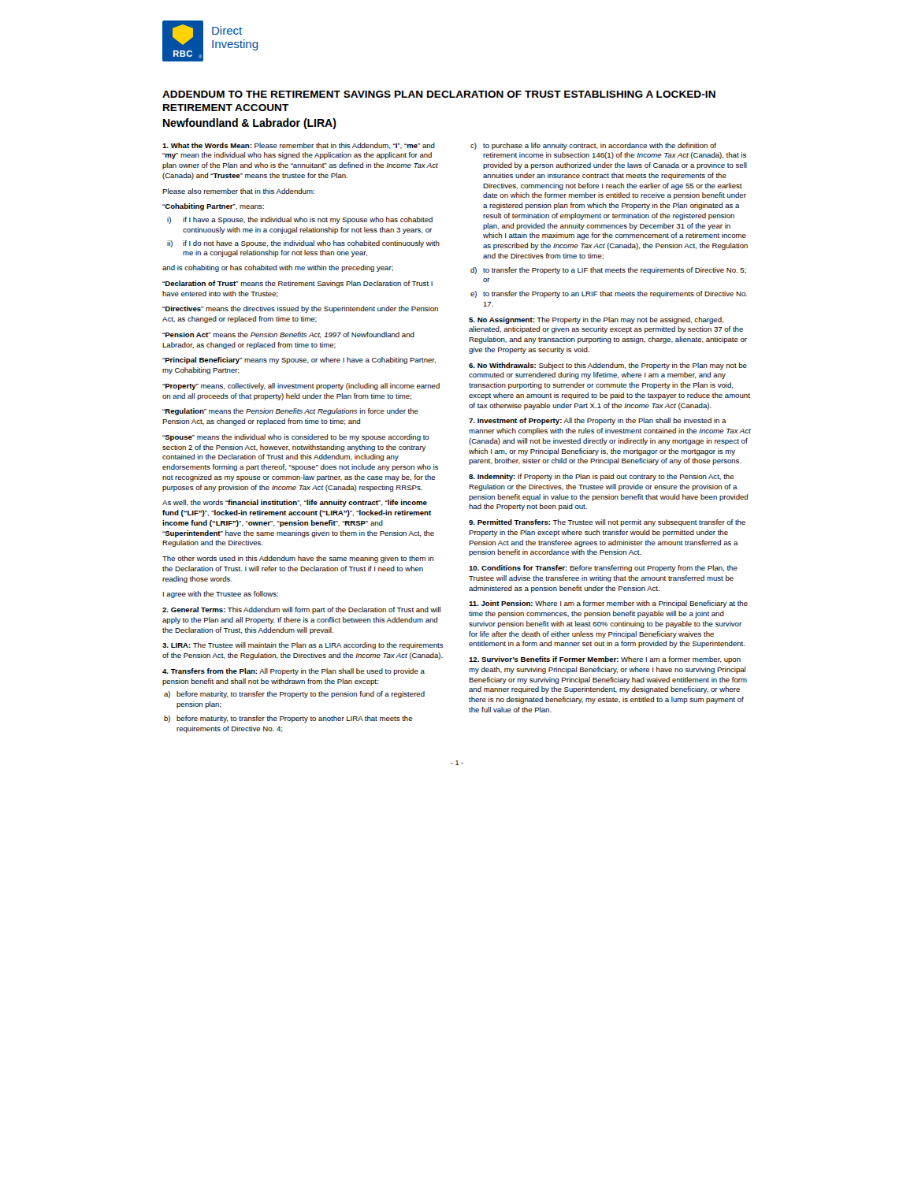RBC
®
Direct Investing
Addendum to the Retirement Savings Plan Declaration of Trust Establishing a Locked-In Retirement Account
Newfoundland & Labrador (LIRA)
1. What the Words Mean: Please remember that in this Addendum, “I”, “me” and “my” mean the individual who has signed the Application as the applicant for and plan owner of the Plan and who is the “annuitant” as defined in the Income Tax Act (Canada) and “Trustee” means the trustee for the Plan.
Please also remember that in this Addendum:
“Cohabiting Partner”, means:
i) if I have a Spouse, the individual who is not my Spouse who has cohabited continuously with me in a conjugal relationship for not less than 3 years, or
ii) if I do not have a Spouse, the individual who has cohabited continuously with me in a conjugal relationship for not less than one year,
and is cohabiting or has cohabited with me within the preceding year;
“Declaration of Trust” means the Retirement Savings Plan Declaration of Trust I have entered into with the Trustee;
“Directives” means the directives issued by the Superintendent under the Pension Act, as changed or replaced from time to time;
“Pension Act” means the Pension Benefits Act, 1997 of Newfoundland and Labrador, as changed or replaced from time to time;
“Principal Beneficiary” means my Spouse, or where I have a Cohabiting Partner, my Cohabiting Partner;
“Property” means, collectively, all investment property (including all income earned on and all proceeds of that property) held under the Plan from time to time;
“Regulation” means the Pension Benefits Act Regulations in force under the Pension Act, as changed or replaced from time to time; and
“Spouse” means the individual who is considered to be my spouse according to section 2 of the Pension Act, however, notwithstanding anything to the contrary contained in the Declaration of Trust and this Addendum, including any endorsements forming a part thereof, “spouse” does not include any person who is not recognized as my spouse or common-law partner, as the case may be, for the purposes of any provision of the Income Tax Act (Canada) respecting RRSPs.
As well, the words “financial institution”, “life annuity contract”, “life income fund (“LIF”)”, “locked-in retirement account (“LIRA”)”, “locked-in retirement income fund (“LRIF”)”, “owner”, “pension benefit”, “RRSP” and “Superintendent” have the same meanings given to them in the Pension Act, the Regulation and the Directives.
The other words used in this Addendum have the same meaning given to them in the Declaration of Trust. I will refer to the Declaration of Trust if I need to when reading those words.
I agree with the Trustee as follows:
2. General Terms: This Addendum will form part of the Declaration of Trust and will apply to the Plan and all Property. If there is a conflict between this Addendum and the Declaration of Trust, this Addendum will prevail.
3. LIRA: The Trustee will maintain the Plan as a LIRA according to the requirements of the Pension Act, the Regulation, the Directives and the Income Tax Act (Canada).
4. Transfers from the Plan: All Property in the Plan shall be used to provide a pension benefit and shall not be withdrawn from the Plan except:
a) before maturity, to transfer the Property to the pension fund of a registered pension plan;
b) before maturity, to transfer the Property to another LIRA that meets the requirements of Directive No. 4;
c) to purchase a life annuity contract, in accordance with the definition of retirement income in subsection 146(1) of the Income Tax Act (Canada), that is provided by a person authorized under the laws of Canada or a province to sell annuities under an insurance contract that meets the requirements of the Directives, commencing not before I reach the earlier of age 55 or the earliest date on which the former member is entitled to receive a pension benefit under a registered pension plan from which the Property in the Plan originated as a result of termination of employment or termination of the registered pension plan, and provided the annuity commences by December 31 of the year in which I attain the maximum age for the commencement of a retirement income as prescribed by the Income Tax Act (Canada), the Pension Act, the Regulation and the Directives from time to time;
d) to transfer the Property to a LIF that meets the requirements of Directive No. 5; or
e) to transfer the Property to an LRIF that meets the requirements of Directive No. 17.
5. No Assignment: The Property in the Plan may not be assigned, charged, alienated, anticipated or given as security except as permitted by section 37 of the Regulation, and any transaction purporting to assign, charge, alienate, anticipate or give the Property as security is void.
6. No Withdrawals: Subject to this Addendum, the Property in the Plan may not be commuted or surrendered during my lifetime, where I am a member, and any transaction purporting to surrender or commute the Property in the Plan is void, except where an amount is required to be paid to the taxpayer to reduce the amount of tax otherwise payable under Part X.1 of the Income Tax Act (Canada).
7. Investment of Property: All the Property in the Plan shall be invested in a manner which complies with the rules of investment contained in the Income Tax Act (Canada) and will not be invested directly or indirectly in any mortgage in respect of which I am, or my Principal Beneficiary is, the mortgagor or the mortgagor is my parent, brother, sister or child or the Principal Beneficiary of any of those persons.
8. Indemnity: If Property in the Plan is paid out contrary to the Pension Act, the Regulation or the Directives, the Trustee will provide or ensure the provision of a pension benefit equal in value to the pension benefit that would have been provided had the Property not been paid out.
9. Permitted Transfers: The Trustee will not permit any subsequent transfer of the Property in the Plan except where such transfer would be permitted under the Pension Act and the transferee agrees to administer the amount transferred as a pension benefit in accordance with the Pension Act.
10. Conditions for Transfer: Before transferring out Property from the Plan, the Trustee will advise the transferee in writing that the amount transferred must be administered as a pension benefit under the Pension Act.
11. Joint Pension: Where I am a former member with a Principal Beneficiary at the time the pension commences, the pension benefit payable will be a joint and survivor pension benefit with at least 60% continuing to be payable to the survivor for life after the death of either unless my Principal Beneficiary waives the entitlement in a form and manner set out in a form provided by the Superintendent.
12. Survivor’s Benefits if Former Member: Where I am a former member, upon my death, my surviving Principal Beneficiary, or where I have no surviving Principal Beneficiary or my surviving Principal Beneficiary had waived entitlement in the form and manner required by the Superintendent, my designated beneficiary, or where there is no designated beneficiary, my estate, is entitled to a lump sum payment of the full value of the Plan.
- 1 -